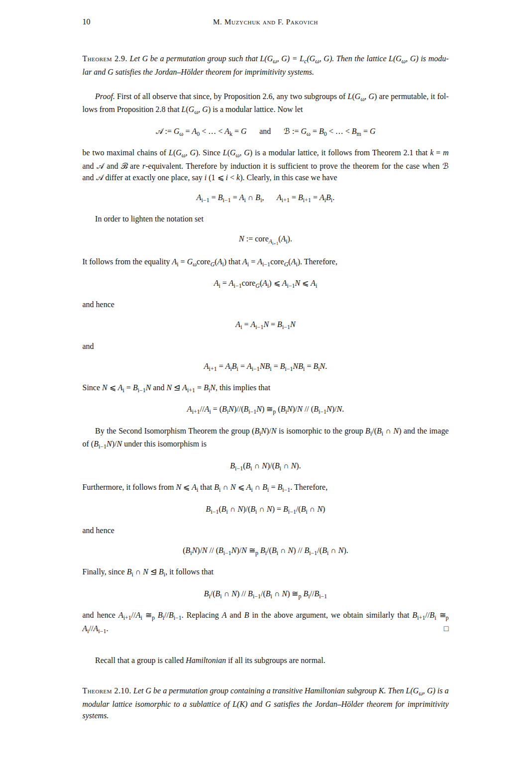10 M. Muzychuk and F. Pakovich 10
Theorem 2.9. Let G be a permutation group such that L(Gω, G) = Lc(Gω, G). Then the lattice L(Gω, G) is modular and G satisfies the Jordan–Hölder theorem for imprimitivity systems.
Proof. First of all observe that since, by Proposition 2.6, any two subgroups of L(Gω, G) are permutable, it follows from Proposition 2.8 that L(Gω, G) is a modular lattice. Now let
𝒜 := Gω = A 0 < … < Ak = G and ℬ := Gω = B 0 < … < Bm = G
be two maximal chains of L(Gω, G). Since L(Gω, G) is a modular lattice, it follows from Theorem 2.1 that k = m and 𝒜 and ℬ are r-equivalent. Therefore by induction it is sufficient to prove the theorem for the case when ℬ and 𝒜 differ at exactly one place, say i (1 ⩽ i < k). Clearly, in this case we have
Ai−1 = Bi−1 = Ai ∩ Bi, Ai+1 = Bi+1 = AiBi.
In order to lighten the notation set
N := core Ai+1(Ai).
It follows from the equality Ai = Gωcore G(Ai) that Ai = Ai−1 core G(Ai). Therefore,
Ai = Ai−1 core G(Ai) ⩽ Ai−1 N ⩽ Ai
and hence
Ai = Ai−1 N = Bi−1 N
and
Ai+1 = AiBi = Ai−1 NBi = Bi−1 NBi = BiN.
Since N ⩽ Ai = Bi−1 N and N ⊴ Ai+1 = BiN, this implies that
Ai+1//Ai = (BiN)//(Bi−1 N) ≅p (BiN)/N // (Bi−1 N)/N.
By the Second Isomorphism Theorem the group (BiN)/N is isomorphic to the group Bi/(Bi ∩ N) and the image of (Bi−1 N)/N under this isomorphism is
Bi−1(Bi ∩ N)/(Bi ∩ N).
Furthermore, it follows from N ⩽ Ai that Bi ∩ N ⩽ Ai ∩ Bi = Bi−1. Therefore,
Bi−1(Bi ∩ N)/(Bi ∩ N) = Bi−1/(Bi ∩ N)
and hence
(BiN)/N // (Bi−1 N)/N ≅p Bi/(Bi ∩ N) // Bi−1/(Bi ∩ N).
Finally, since Bi ∩ N ⊴ Bi, it follows that
Bi/(Bi ∩ N) // Bi−1/(Bi ∩ N) ≅p Bi//Bi−1
and hence Ai+1//Ai ≅p Bi//Bi−1. Replacing A and B in the above argument, we obtain similarly that Bi+1//Bi ≅p Ai//Ai−1.□
Recall that a group is called Hamiltonian if all its subgroups are normal.
Theorem 2.10. Let G be a permutation group containing a transitive Hamiltonian subgroup K. Then L(Gω, G) is a modular lattice isomorphic to a sublattice of L(K) and G satisfies the Jordan–Hölder theorem for imprimitivity systems.